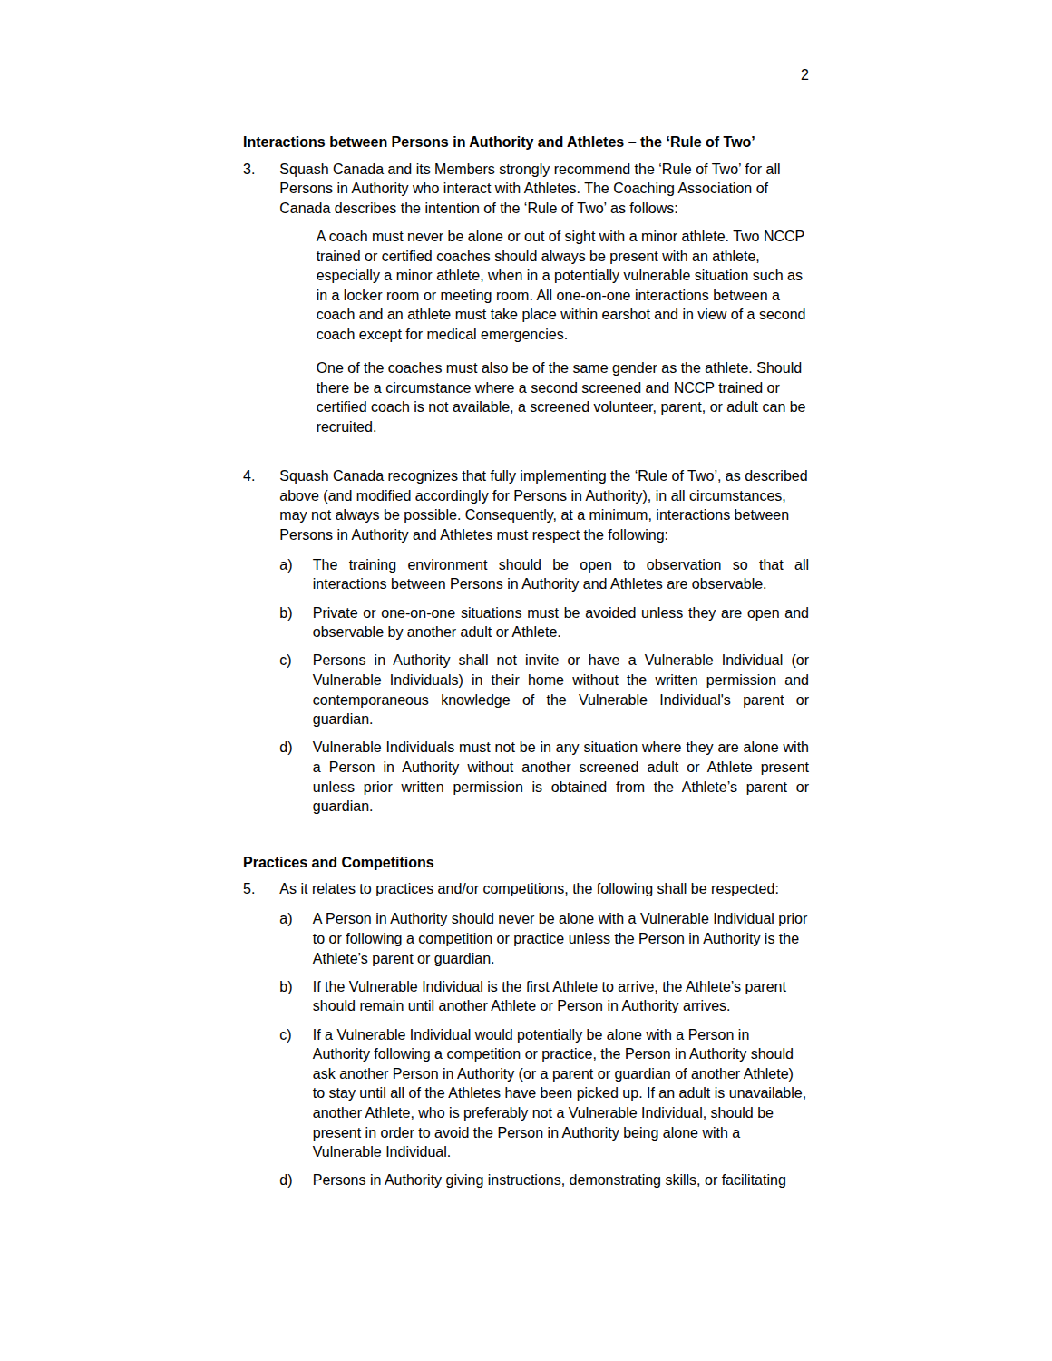2
Interactions between Persons in Authority and Athletes – the ‘Rule of Two’
3. Squash Canada and its Members strongly recommend the ‘Rule of Two’ for all Persons in Authority who interact with Athletes. The Coaching Association of Canada describes the intention of the ‘Rule of Two’ as follows:
A coach must never be alone or out of sight with a minor athlete. Two NCCP trained or certified coaches should always be present with an athlete, especially a minor athlete, when in a potentially vulnerable situation such as in a locker room or meeting room. All one‑on‑one interactions between a coach and an athlete must take place within earshot and in view of a second coach except for medical emergencies.
One of the coaches must also be of the same gender as the athlete. Should there be a circumstance where a second screened and NCCP trained or certified coach is not available, a screened volunteer, parent, or adult can be recruited.
4. Squash Canada recognizes that fully implementing the ‘Rule of Two’, as described above (and modified accordingly for Persons in Authority), in all circumstances, may not always be possible. Consequently, at a minimum, interactions between Persons in Authority and Athletes must respect the following:
a) The training environment should be open to observation so that all interactions between Persons in Authority and Athletes are observable.
b) Private or one‑on‑one situations must be avoided unless they are open and observable by another adult or Athlete.
c) Persons in Authority shall not invite or have a Vulnerable Individual (or Vulnerable Individuals) in their home without the written permission and contemporaneous knowledge of the Vulnerable Individual's parent or guardian.
d) Vulnerable Individuals must not be in any situation where they are alone with a Person in Authority without another screened adult or Athlete present unless prior written permission is obtained from the Athlete’s parent or guardian.
Practices and Competitions
5. As it relates to practices and/or competitions, the following shall be respected:
a) A Person in Authority should never be alone with a Vulnerable Individual prior to or following a competition or practice unless the Person in Authority is the Athlete’s parent or guardian.
b) If the Vulnerable Individual is the first Athlete to arrive, the Athlete’s parent should remain until another Athlete or Person in Authority arrives.
c) If a Vulnerable Individual would potentially be alone with a Person in Authority following a competition or practice, the Person in Authority should ask another Person in Authority (or a parent or guardian of another Athlete) to stay until all of the Athletes have been picked up. If an adult is unavailable, another Athlete, who is preferably not a Vulnerable Individual, should be present in order to avoid the Person in Authority being alone with a Vulnerable Individual.
d) Persons in Authority giving instructions, demonstrating skills, or facilitating